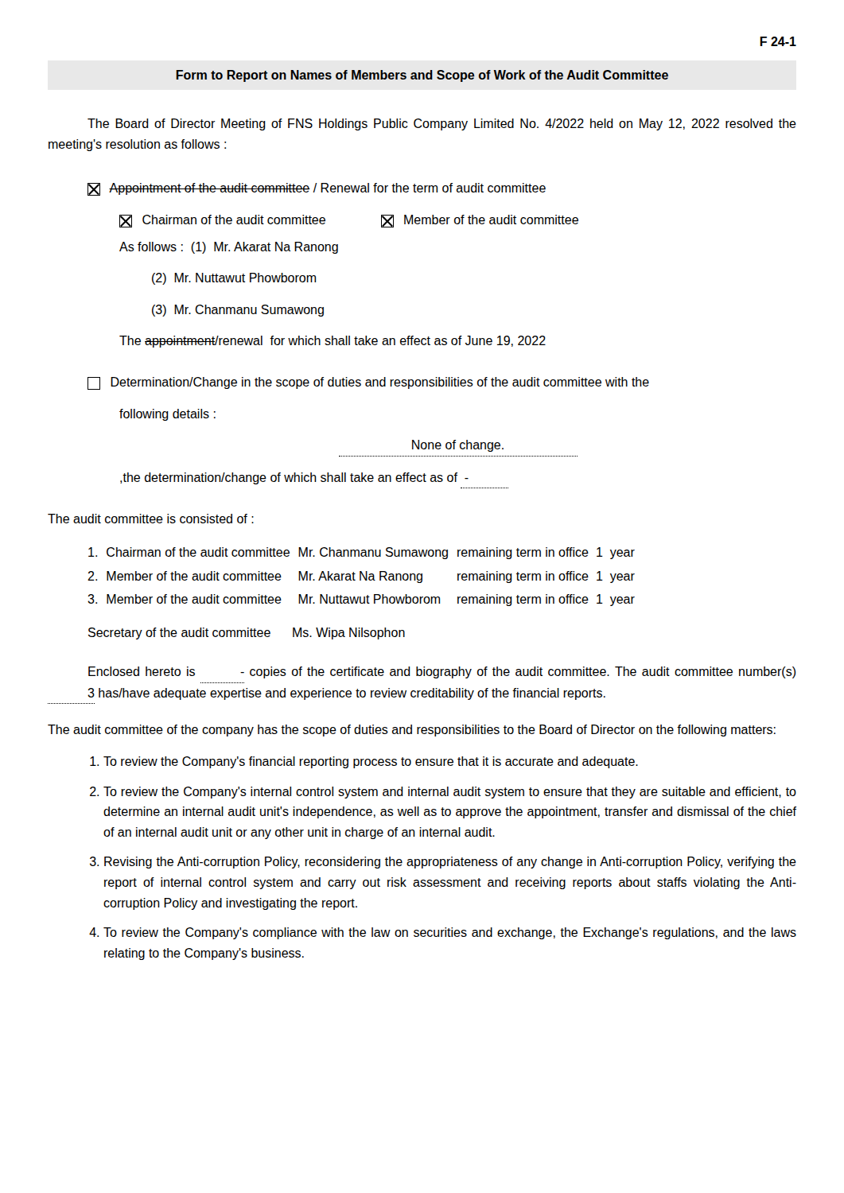F 24-1
Form to Report on Names of Members and Scope of Work of the Audit Committee
The Board of Director Meeting of FNS Holdings Public Company Limited No. 4/2022 held on May 12, 2022 resolved the meeting's resolution as follows :
Appointment of the audit committee / Renewal for the term of audit committee
Chairman of the audit committee Member of the audit committee
As follows : (1) Mr. Akarat Na Ranong
(2) Mr. Nuttawut Phowborom
(3) Mr. Chanmanu Sumawong
The appointment/renewal for which shall take an effect as of June 19, 2022
Determination/Change in the scope of duties and responsibilities of the audit committee with the
following details :
None of change.
,the determination/change of which shall take an effect as of -
The audit committee is consisted of :
| 1. | Chairman of the audit committee | Mr. Chanmanu Sumawong | remaining term in office 1 year |
| 2. | Member of the audit committee | Mr. Akarat Na Ranong | remaining term in office 1 year |
| 3. | Member of the audit committee | Mr. Nuttawut Phowborom | remaining term in office 1 year |
Secretary of the audit committee Ms. Wipa Nilsophon
Enclosed hereto is - copies of the certificate and biography of the audit committee. The audit committee number(s) 3 has/have adequate expertise and experience to review creditability of the financial reports.
The audit committee of the company has the scope of duties and responsibilities to the Board of Director on the following matters:
To review the Company's financial reporting process to ensure that it is accurate and adequate.
To review the Company's internal control system and internal audit system to ensure that they are suitable and efficient, to determine an internal audit unit's independence, as well as to approve the appointment, transfer and dismissal of the chief of an internal audit unit or any other unit in charge of an internal audit.
Revising the Anti-corruption Policy, reconsidering the appropriateness of any change in Anti-corruption Policy, verifying the report of internal control system and carry out risk assessment and receiving reports about staffs violating the Anti-corruption Policy and investigating the report.
To review the Company's compliance with the law on securities and exchange, the Exchange's regulations, and the laws relating to the Company's business.